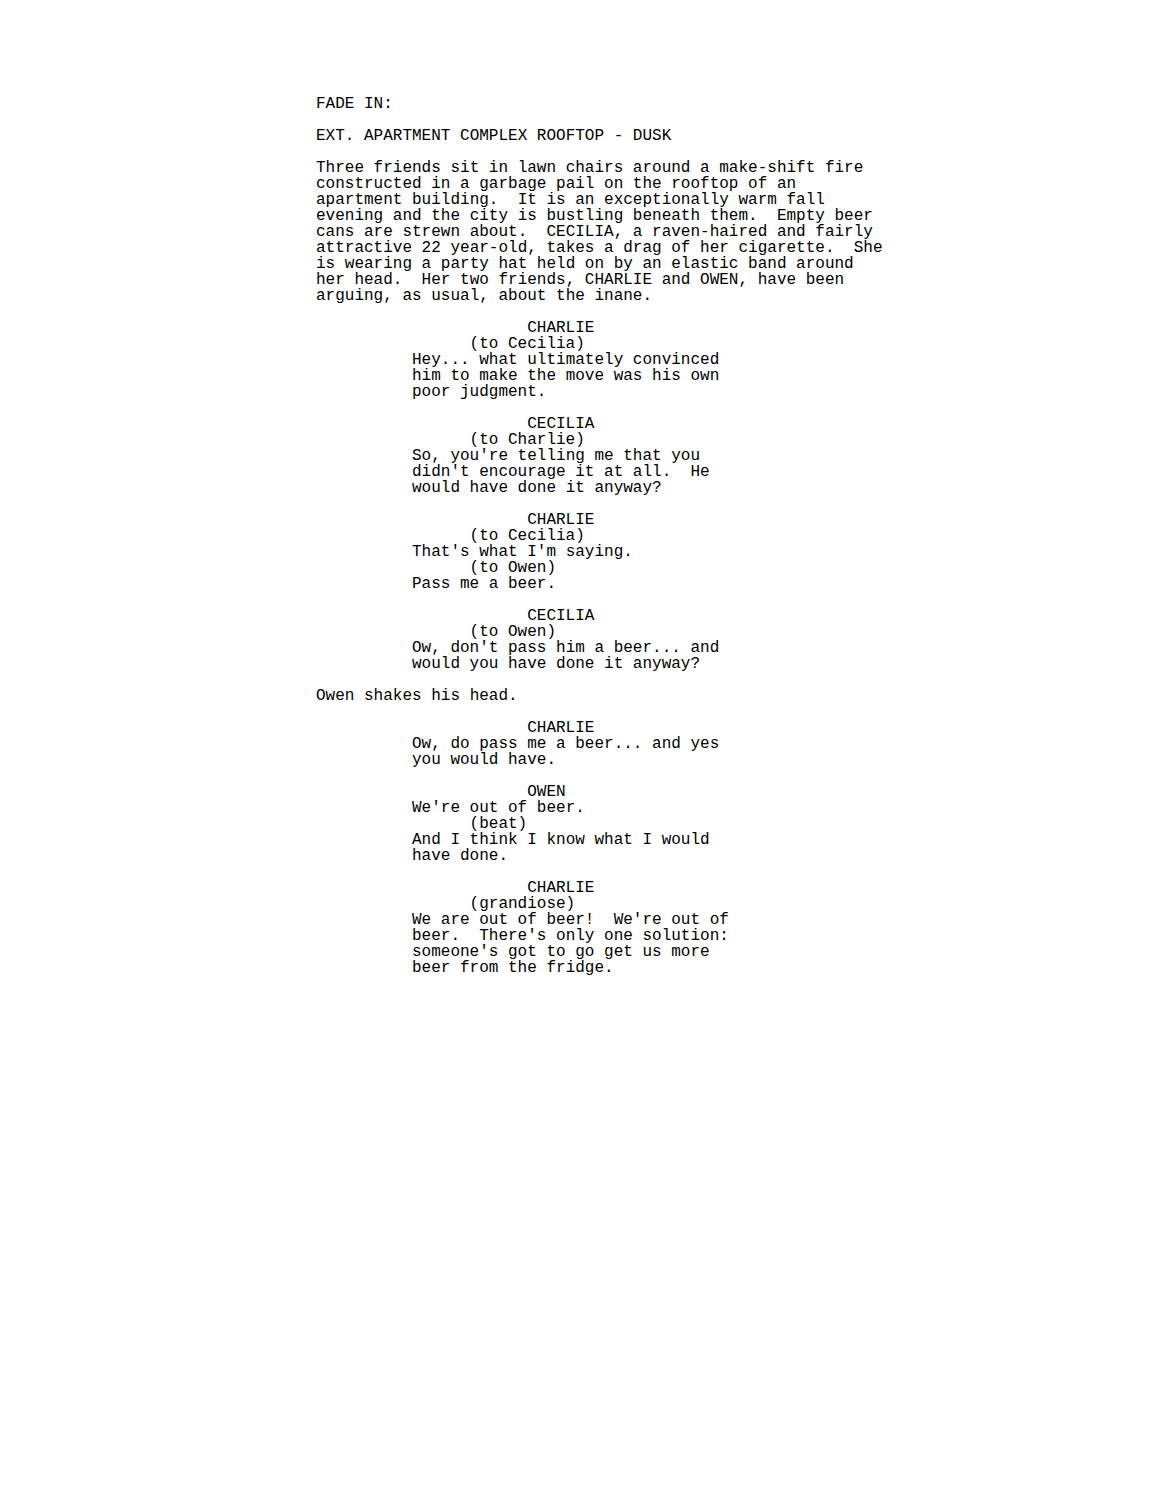FADE IN:
EXT. APARTMENT COMPLEX ROOFTOP - DUSK
Three friends sit in lawn chairs around a make-shift fire constructed in a garbage pail on the rooftop of an apartment building. It is an exceptionally warm fall evening and the city is bustling beneath them. Empty beer cans are strewn about. CECILIA, a raven-haired and fairly attractive 22 year-old, takes a drag of her cigarette. She is wearing a party hat held on by an elastic band around her head. Her two friends, CHARLIE and OWEN, have been arguing, as usual, about the inane.
CHARLIE
(to Cecilia)
Hey... what ultimately convinced him to make the move was his own poor judgment.
CECILIA
(to Charlie)
So, you're telling me that you didn't encourage it at all. He would have done it anyway?
CHARLIE
(to Cecilia)
That's what I'm saying.
(to Owen)
Pass me a beer.
CECILIA
(to Owen)
Ow, don't pass him a beer... and would you have done it anyway?
Owen shakes his head.
CHARLIE
Ow, do pass me a beer... and yes you would have.
OWEN
We're out of beer.
(beat)
And I think I know what I would have done.
CHARLIE
(grandiose)
We are out of beer! We're out of beer. There's only one solution: someone's got to go get us more beer from the fridge.